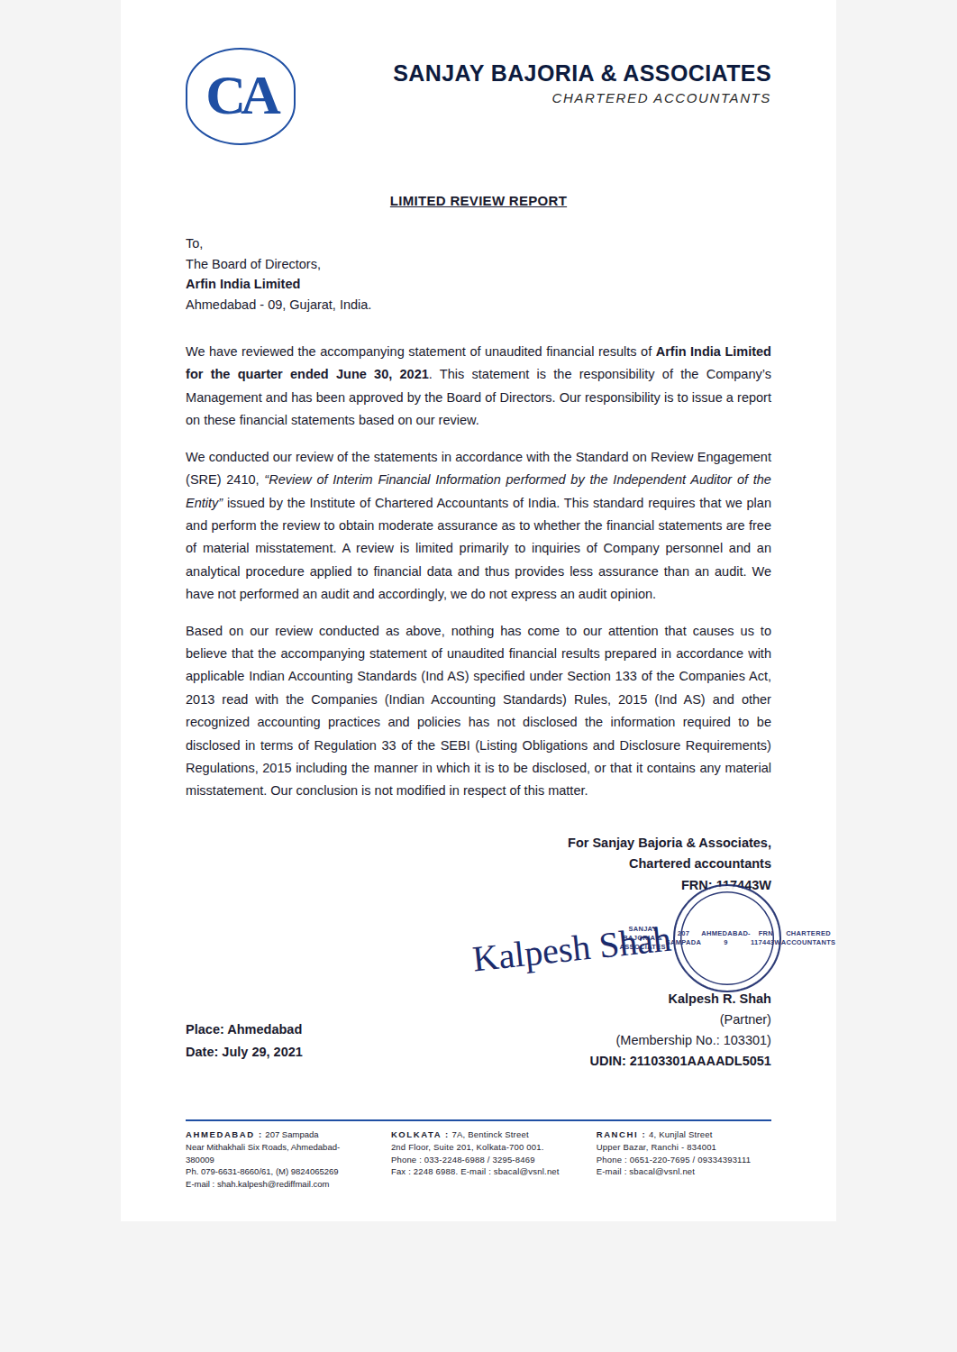CA
SANJAY BAJORIA & ASSOCIATES
CHARTERED ACCOUNTANTS
LIMITED REVIEW REPORT
To,
The Board of Directors,
Arfin India Limited
Ahmedabad - 09, Gujarat, India.
We have reviewed the accompanying statement of unaudited financial results of Arfin India Limited for the quarter ended June 30, 2021. This statement is the responsibility of the Company’s Management and has been approved by the Board of Directors. Our responsibility is to issue a report on these financial statements based on our review.
We conducted our review of the statements in accordance with the Standard on Review Engagement (SRE) 2410, “Review of Interim Financial Information performed by the Independent Auditor of the Entity” issued by the Institute of Chartered Accountants of India. This standard requires that we plan and perform the review to obtain moderate assurance as to whether the financial statements are free of material misstatement. A review is limited primarily to inquiries of Company personnel and an analytical procedure applied to financial data and thus provides less assurance than an audit. We have not performed an audit and accordingly, we do not express an audit opinion.
Based on our review conducted as above, nothing has come to our attention that causes us to believe that the accompanying statement of unaudited financial results prepared in accordance with applicable Indian Accounting Standards (Ind AS) specified under Section 133 of the Companies Act, 2013 read with the Companies (Indian Accounting Standards) Rules, 2015 (Ind AS) and other recognized accounting practices and policies has not disclosed the information required to be disclosed in terms of Regulation 33 of the SEBI (Listing Obligations and Disclosure Requirements) Regulations, 2015 including the manner in which it is to be disclosed, or that it contains any material misstatement. Our conclusion is not modified in respect of this matter.
Place: Ahmedabad
Date: July 29, 2021
For Sanjay Bajoria & Associates,
Chartered accountants
FRN: 117443W
Kalpesh Shah
SANJAY BAJORIA & ASSOCIATES 207 SAMPADA AHMEDABAD-9 FRN 117443W CHARTERED ACCOUNTANTS
Kalpesh R. Shah
(Partner)
(Membership No.: 103301)
UDIN: 21103301AAAADL5051
AHMEDABAD : 207 Sampada
Near Mithakhali Six Roads, Ahmedabad-380009
Ph. 079-6631-8660/61, (M) 9824065269
E-mail : shah.kalpesh@rediffmail.com
KOLKATA : 7A, Bentinck Street
2nd Floor, Suite 201, Kolkata-700 001.
Phone : 033-2248-6988 / 3295-8469
Fax : 2248 6988. E-mail : sbacal@vsnl.net
RANCHI : 4, Kunjlal Street
Upper Bazar, Ranchi - 834001
Phone : 0651-220-7695 / 09334393111
E-mail : sbacal@vsnl.net